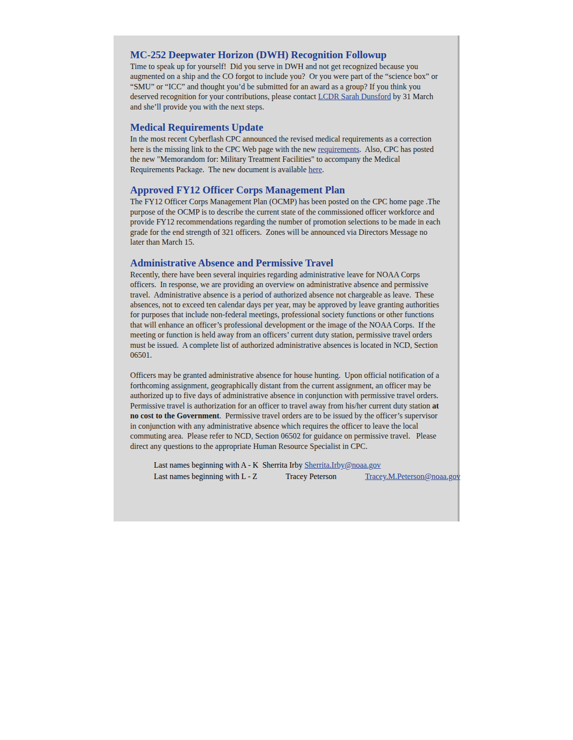MC-252 Deepwater Horizon (DWH) Recognition Followup
Time to speak up for yourself! Did you serve in DWH and not get recognized because you augmented on a ship and the CO forgot to include you? Or you were part of the “science box” or “SMU” or “ICC” and thought you’d be submitted for an award as a group? If you think you deserved recognition for your contributions, please contact LCDR Sarah Dunsford by 31 March and she’ll provide you with the next steps.
Medical Requirements Update
In the most recent Cyberflash CPC announced the revised medical requirements as a correction here is the missing link to the CPC Web page with the new requirements. Also, CPC has posted the new "Memorandom for: Military Treatment Facilities" to accompany the Medical Requirements Package. The new document is available here.
Approved FY12 Officer Corps Management Plan
The FY12 Officer Corps Management Plan (OCMP) has been posted on the CPC home page .The purpose of the OCMP is to describe the current state of the commissioned officer workforce and provide FY12 recommendations regarding the number of promotion selections to be made in each grade for the end strength of 321 officers. Zones will be announced via Directors Message no later than March 15.
Administrative Absence and Permissive Travel
Recently, there have been several inquiries regarding administrative leave for NOAA Corps officers. In response, we are providing an overview on administrative absence and permissive travel. Administrative absence is a period of authorized absence not chargeable as leave. These absences, not to exceed ten calendar days per year, may be approved by leave granting authorities for purposes that include non-federal meetings, professional society functions or other functions that will enhance an officer’s professional development or the image of the NOAA Corps. If the meeting or function is held away from an officers’ current duty station, permissive travel orders must be issued. A complete list of authorized administrative absences is located in NCD, Section 06501.
Officers may be granted administrative absence for house hunting. Upon official notification of a forthcoming assignment, geographically distant from the current assignment, an officer may be authorized up to five days of administrative absence in conjunction with permissive travel orders. Permissive travel is authorization for an officer to travel away from his/her current duty station at no cost to the Government. Permissive travel orders are to be issued by the officer’s supervisor in conjunction with any administrative absence which requires the officer to leave the local commuting area. Please refer to NCD, Section 06502 for guidance on permissive travel. Please direct any questions to the appropriate Human Resource Specialist in CPC.
Last names beginning with A - K Sherrita Irby Sherrita.Irby@noaa.gov
Last names beginning with L - Z Tracey Peterson Tracey.M.Peterson@noaa.gov